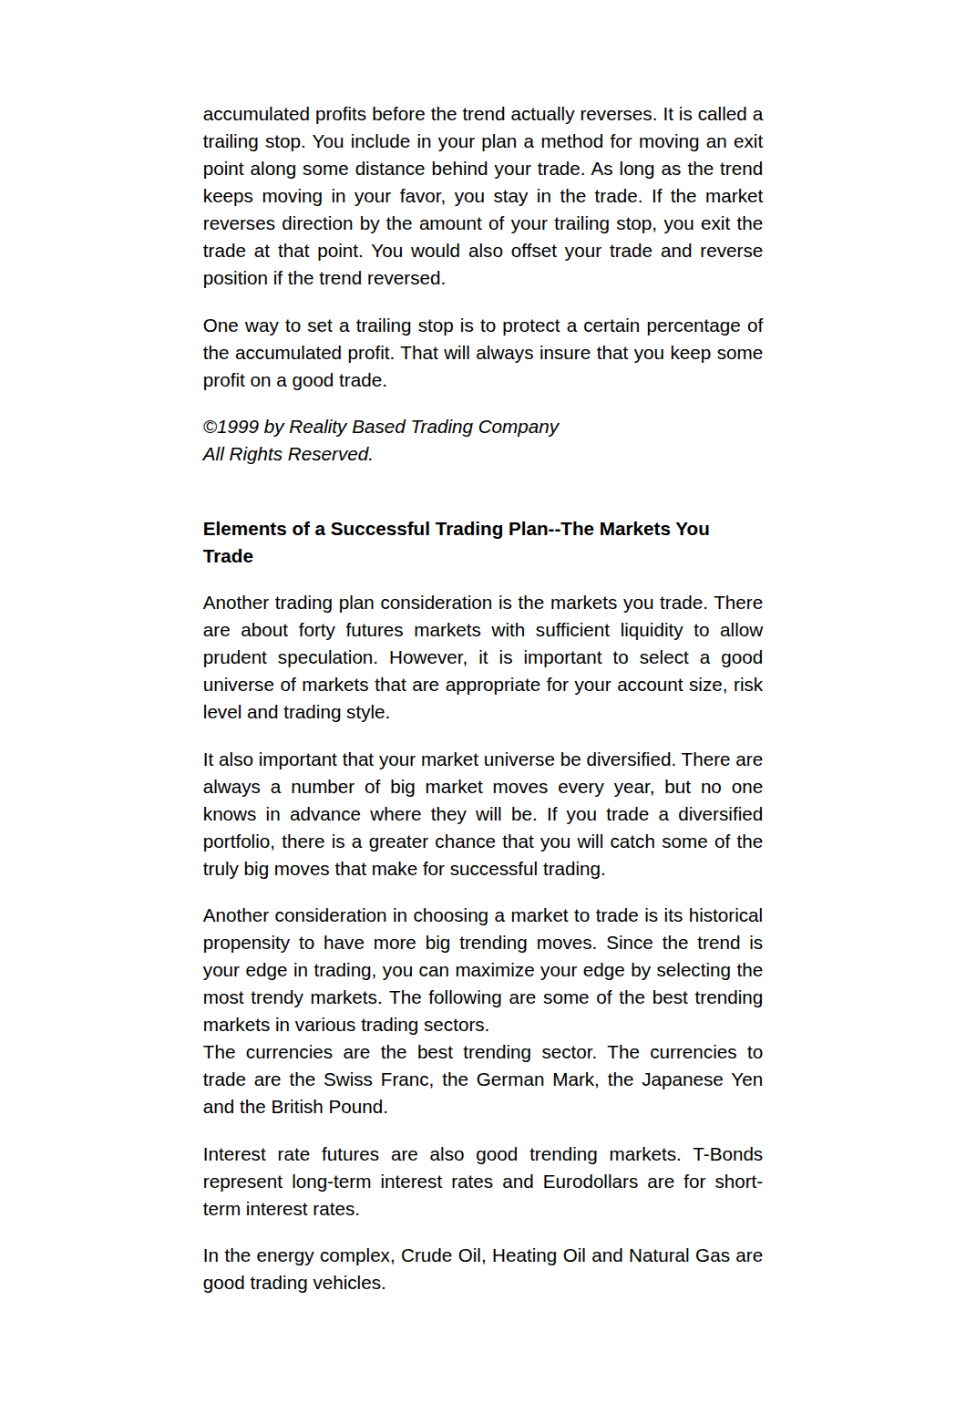accumulated profits before the trend actually reverses. It is called a trailing stop. You include in your plan a method for moving an exit point along some distance behind your trade. As long as the trend keeps moving in your favor, you stay in the trade. If the market reverses direction by the amount of your trailing stop, you exit the trade at that point. You would also offset your trade and reverse position if the trend reversed.
One way to set a trailing stop is to protect a certain percentage of the accumulated profit. That will always insure that you keep some profit on a good trade.
©1999 by Reality Based Trading Company
All Rights Reserved.
Elements of a Successful Trading Plan--The Markets You Trade
Another trading plan consideration is the markets you trade. There are about forty futures markets with sufficient liquidity to allow prudent speculation. However, it is important to select a good universe of markets that are appropriate for your account size, risk level and trading style.
It also important that your market universe be diversified. There are always a number of big market moves every year, but no one knows in advance where they will be. If you trade a diversified portfolio, there is a greater chance that you will catch some of the truly big moves that make for successful trading.
Another consideration in choosing a market to trade is its historical propensity to have more big trending moves. Since the trend is your edge in trading, you can maximize your edge by selecting the most trendy markets. The following are some of the best trending markets in various trading sectors.
The currencies are the best trending sector. The currencies to trade are the Swiss Franc, the German Mark, the Japanese Yen and the British Pound.
Interest rate futures are also good trending markets. T-Bonds represent long-term interest rates and Eurodollars are for short-term interest rates.
In the energy complex, Crude Oil, Heating Oil and Natural Gas are good trading vehicles.